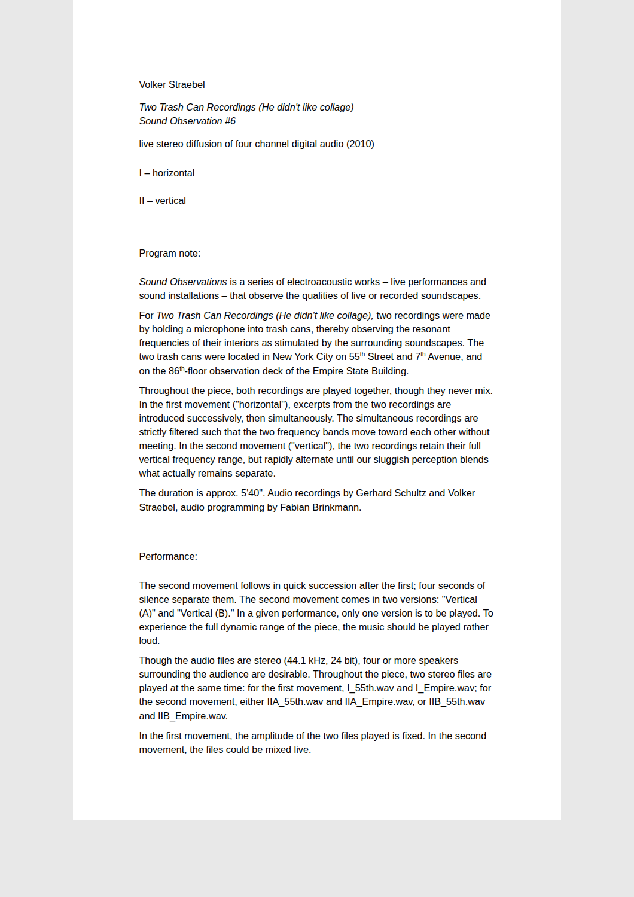Volker Straebel
Two Trash Can Recordings (He didn't like collage)
Sound Observation #6
live stereo diffusion of four channel digital audio (2010)
I – horizontal
II – vertical
Program note:
Sound Observations is a series of electroacoustic works – live performances and sound installations – that observe the qualities of live or recorded soundscapes.
For Two Trash Can Recordings (He didn't like collage), two recordings were made by holding a microphone into trash cans, thereby observing the resonant frequencies of their interiors as stimulated by the surrounding soundscapes. The two trash cans were located in New York City on 55th Street and 7th Avenue, and on the 86th-floor observation deck of the Empire State Building.
Throughout the piece, both recordings are played together, though they never mix. In the first movement ("horizontal"), excerpts from the two recordings are introduced successively, then simultaneously. The simultaneous recordings are strictly filtered such that the two frequency bands move toward each other without meeting. In the second movement ("vertical"), the two recordings retain their full vertical frequency range, but rapidly alternate until our sluggish perception blends what actually remains separate.
The duration is approx. 5'40". Audio recordings by Gerhard Schultz and Volker Straebel, audio programming by Fabian Brinkmann.
Performance:
The second movement follows in quick succession after the first; four seconds of silence separate them. The second movement comes in two versions: "Vertical (A)" and "Vertical (B)." In a given performance, only one version is to be played. To experience the full dynamic range of the piece, the music should be played rather loud.
Though the audio files are stereo (44.1 kHz, 24 bit), four or more speakers surrounding the audience are desirable. Throughout the piece, two stereo files are played at the same time: for the first movement, I_55th.wav and I_Empire.wav; for the second movement, either IIA_55th.wav and IIA_Empire.wav, or IIB_55th.wav and IIB_Empire.wav.
In the first movement, the amplitude of the two files played is fixed. In the second movement, the files could be mixed live.